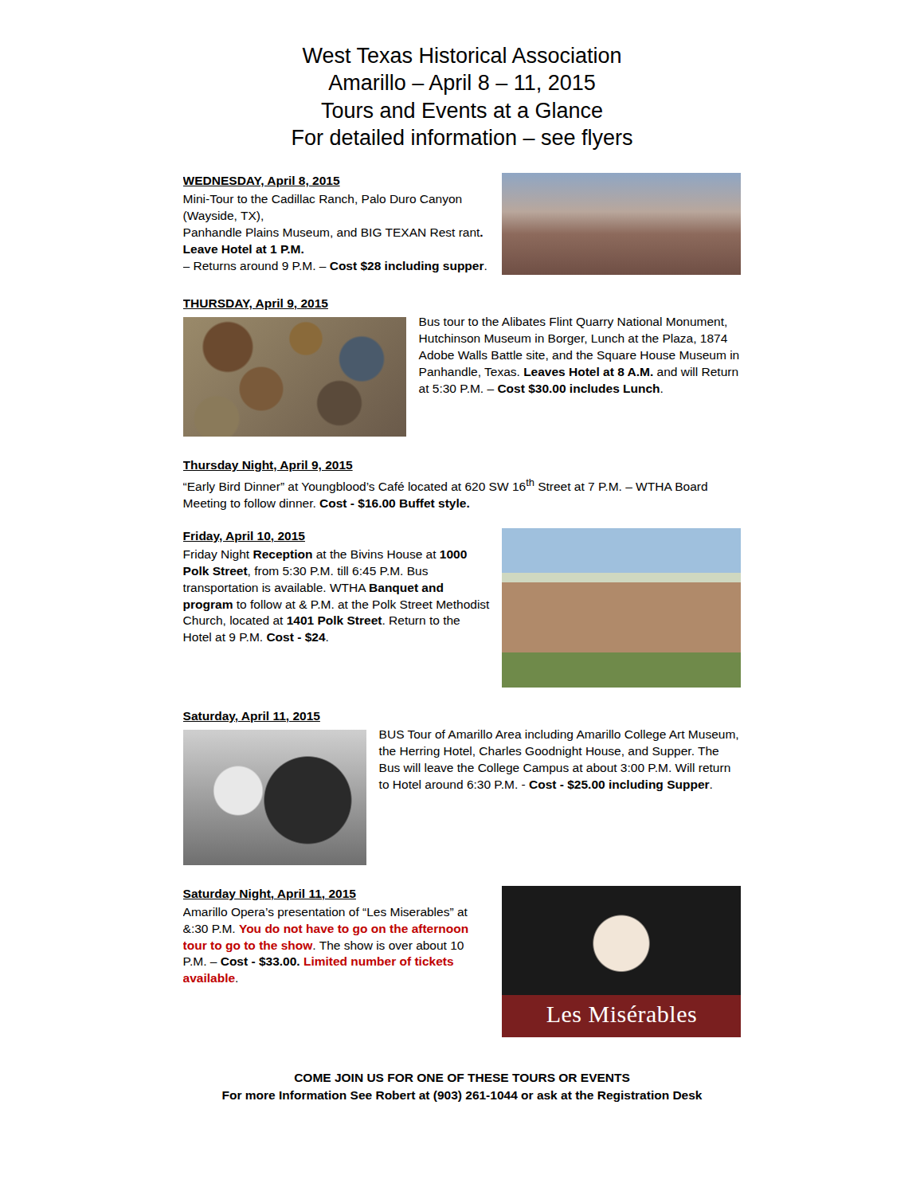West Texas Historical Association
Amarillo – April 8 – 11, 2015
Tours and Events at a Glance
For detailed information – see flyers
WEDNESDAY, April 8, 2015
Mini-Tour to the Cadillac Ranch, Palo Duro Canyon (Wayside, TX),
Panhandle Plains Museum, and BIG TEXAN Rest rant. Leave Hotel at 1 P.M.
– Returns around 9 P.M. – Cost $28 including supper.
THURSDAY, April 9, 2015
Bus tour to the Alibates Flint Quarry National Monument, Hutchinson Museum in Borger, Lunch at the Plaza, 1874 Adobe Walls Battle site, and the Square House Museum in Panhandle, Texas. Leaves Hotel at 8 A.M. and will Return at 5:30 P.M. – Cost $30.00 includes Lunch.
Thursday Night, April 9, 2015
“Early Bird Dinner” at Youngblood’s Café located at 620 SW 16th Street at 7 P.M. – WTHA Board Meeting to follow dinner. Cost - $16.00 Buffet style.
Friday, April 10, 2015
Friday Night Reception at the Bivins House at 1000 Polk Street, from 5:30 P.M. till 6:45 P.M. Bus transportation is available. WTHA Banquet and program to follow at & P.M. at the Polk Street Methodist Church, located at 1401 Polk Street. Return to the Hotel at 9 P.M. Cost - $24.
Saturday, April 11, 2015
BUS Tour of Amarillo Area including Amarillo College Art Museum, the Herring Hotel, Charles Goodnight House, and Supper. The Bus will leave the College Campus at about 3:00 P.M. Will return to Hotel around 6:30 P.M. - Cost - $25.00 including Supper.
Saturday Night, April 11, 2015
Amarillo Opera’s presentation of “Les Miserables” at &:30 P.M. You do not have to go on the afternoon tour to go to the show. The show is over about 10 P.M. – Cost - $33.00. Limited number of tickets available.
COME JOIN US FOR ONE OF THESE TOURS OR EVENTS
For more Information See Robert at (903) 261-1044 or ask at the Registration Desk